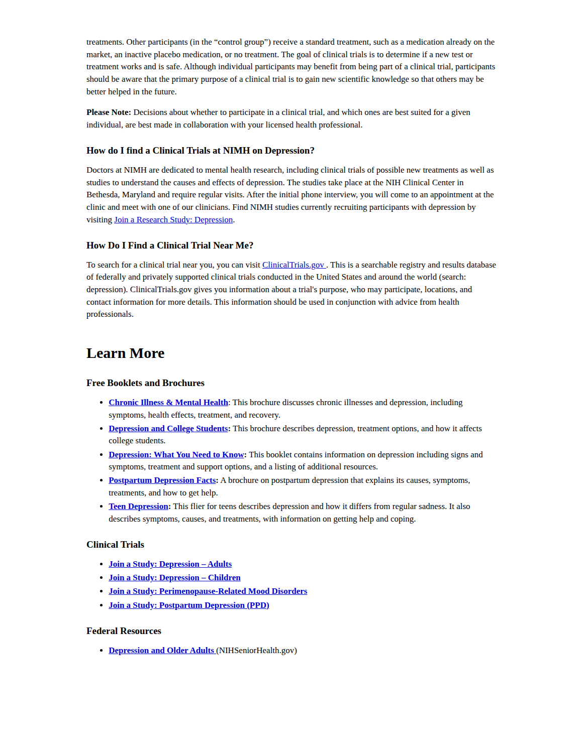treatments. Other participants (in the “control group”) receive a standard treatment, such as a medication already on the market, an inactive placebo medication, or no treatment. The goal of clinical trials is to determine if a new test or treatment works and is safe. Although individual participants may benefit from being part of a clinical trial, participants should be aware that the primary purpose of a clinical trial is to gain new scientific knowledge so that others may be better helped in the future.
Please Note: Decisions about whether to participate in a clinical trial, and which ones are best suited for a given individual, are best made in collaboration with your licensed health professional.
How do I find a Clinical Trials at NIMH on Depression?
Doctors at NIMH are dedicated to mental health research, including clinical trials of possible new treatments as well as studies to understand the causes and effects of depression. The studies take place at the NIH Clinical Center in Bethesda, Maryland and require regular visits. After the initial phone interview, you will come to an appointment at the clinic and meet with one of our clinicians. Find NIMH studies currently recruiting participants with depression by visiting Join a Research Study: Depression.
How Do I Find a Clinical Trial Near Me?
To search for a clinical trial near you, you can visit ClinicalTrials.gov . This is a searchable registry and results database of federally and privately supported clinical trials conducted in the United States and around the world (search: depression). ClinicalTrials.gov gives you information about a trial's purpose, who may participate, locations, and contact information for more details. This information should be used in conjunction with advice from health professionals.
Learn More
Free Booklets and Brochures
Chronic Illness & Mental Health: This brochure discusses chronic illnesses and depression, including symptoms, health effects, treatment, and recovery.
Depression and College Students: This brochure describes depression, treatment options, and how it affects college students.
Depression: What You Need to Know: This booklet contains information on depression including signs and symptoms, treatment and support options, and a listing of additional resources.
Postpartum Depression Facts: A brochure on postpartum depression that explains its causes, symptoms, treatments, and how to get help.
Teen Depression: This flier for teens describes depression and how it differs from regular sadness. It also describes symptoms, causes, and treatments, with information on getting help and coping.
Clinical Trials
Join a Study: Depression – Adults
Join a Study: Depression – Children
Join a Study: Perimenopause-Related Mood Disorders
Join a Study: Postpartum Depression (PPD)
Federal Resources
Depression and Older Adults (NIHSeniorHealth.gov)